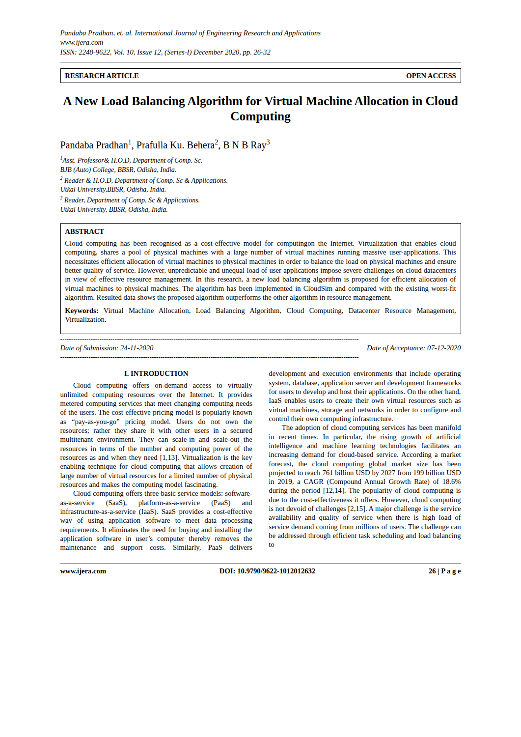Pandaba Pradhan, et. al. International Journal of Engineering Research and Applications
www.ijera.com
ISSN: 2248-9622, Vol. 10, Issue 12, (Series-I) December 2020, pp. 26-32
RESEARCH ARTICLE OPEN ACCESS
A New Load Balancing Algorithm for Virtual Machine Allocation in Cloud Computing
Pandaba Pradhan1, Prafulla Ku. Behera2, B N B Ray3
1Asst. Professor& H.O.D, Department of Comp. Sc.
BJB (Auto) College, BBSR, Odisha, India.
2 Reader & H.O.D, Department of Comp. Sc & Applications.
Utkal University,BBSR, Odisha, India.
3 Reader, Department of Comp. Sc & Applications.
Utkal University, BBSR, Odisha, India.
ABSTRACT
Cloud computing has been recognised as a cost-effective model for computingon the Internet. Virtualization that enables cloud computing, shares a pool of physical machines with a large number of virtual machines running massive user-applications. This necessitates efficient allocation of virtual machines to physical machines in order to balance the load on physical machines and ensure better quality of service. However, unpredictable and unequal load of user applications impose severe challenges on cloud datacenters in view of effective resource management. In this research, a new load balancing algorithm is proposed for efficient allocation of virtual machines to physical machines. The algorithm has been implemented in CloudSim and compared with the existing worst-fit algorithm. Resulted data shows the proposed algorithm outperforms the other algorithm in resource management.
Keywords: Virtual Machine Allocation, Load Balancing Algorithm, Cloud Computing, Datacenter Resource Management, Virtualization.
-----------------------------------------------------------------------------------------------------------------------------------------
Date of Submission: 24-11-2020 Date of Acceptance: 07-12-2020
-----------------------------------------------------------------------------------------------------------------------------------------
I. INTRODUCTION
Cloud computing offers on-demand access to virtually unlimited computing resources over the Internet. It provides metered computing services that meet changing computing needs of the users. The cost-effective pricing model is popularly known as “pay-as-you-go” pricing model. Users do not own the resources; rather they share it with other users in a secured multitenant environment. They can scale-in and scale-out the resources in terms of the number and computing power of the resources as and when they need [1,13]. Virtualization is the key enabling technique for cloud computing that allows creation of large number of virtual resources for a limited number of physical resources and makes the computing model fascinating.
Cloud computing offers three basic service models: software-as-a-service (SaaS), platform-as-a-service (PaaS) and infrastructure-as-a-service (IaaS). SaaS provides a cost-effective way of using application software to meet data processing requirements. It eliminates the need for buying and installing the application software in user’s computer thereby removes the maintenance and support costs. Similarly, PaaS delivers development and execution environments that include operating system, database, application server and development frameworks for users to develop and host their applications. On the other hand, IaaS enables users to create their own virtual resources such as virtual machines, storage and networks in order to configure and control their own computing infrastructure.
The adoption of cloud computing services has been manifold in recent times. In particular, the rising growth of artificial intelligence and machine learning technologies facilitates an increasing demand for cloud-based service. According a market forecast, the cloud computing global market size has been projected to reach 761 billion USD by 2027 from 199 billion USD in 2019, a CAGR (Compound Annual Growth Rate) of 18.6% during the period [12,14]. The popularity of cloud computing is due to the cost-effectiveness it offers. However, cloud computing is not devoid of challenges [2,15]. A major challenge is the service availability and quality of service when there is high load of service demand coming from millions of users. The challenge can be addressed through efficient task scheduling and load balancing to
www.ijera.com DOI: 10.9790/9622-1012012632 26 | P a g e